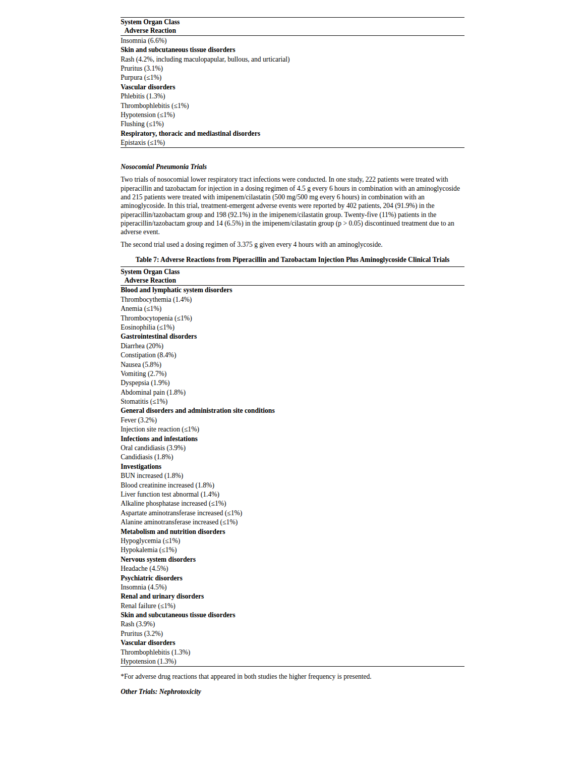| System Organ Class Adverse Reaction |
| Insomnia (6.6%) |
| Skin and subcutaneous tissue disorders |
| Rash (4.2%, including maculopapular, bullous, and urticarial) |
| Pruritus (3.1%) |
| Purpura (≤1%) |
| Vascular disorders |
| Phlebitis (1.3%) |
| Thrombophlebitis (≤1%) |
| Hypotension (≤1%) |
| Flushing (≤1%) |
| Respiratory, thoracic and mediastinal disorders |
| Epistaxis (≤1%) |
Nosocomial Pneumonia Trials
Two trials of nosocomial lower respiratory tract infections were conducted. In one study, 222 patients were treated with piperacillin and tazobactam for injection in a dosing regimen of 4.5 g every 6 hours in combination with an aminoglycoside and 215 patients were treated with imipenem/cilastatin (500 mg/500 mg every 6 hours) in combination with an aminoglycoside. In this trial, treatment-emergent adverse events were reported by 402 patients, 204 (91.9%) in the piperacillin/tazobactam group and 198 (92.1%) in the imipenem/cilastatin group. Twenty-five (11%) patients in the piperacillin/tazobactam group and 14 (6.5%) in the imipenem/cilastatin group (p > 0.05) discontinued treatment due to an adverse event.
The second trial used a dosing regimen of 3.375 g given every 4 hours with an aminoglycoside.
Table 7: Adverse Reactions from Piperacillin and Tazobactam Injection Plus Aminoglycoside Clinical Trials
| System Organ Class Adverse Reaction |
| Blood and lymphatic system disorders |
| Thrombocythemia (1.4%) |
| Anemia (≤1%) |
| Thrombocytopenia (≤1%) |
| Eosinophilia (≤1%) |
| Gastrointestinal disorders |
| Diarrhea (20%) |
| Constipation (8.4%) |
| Nausea (5.8%) |
| Vomiting (2.7%) |
| Dyspepsia (1.9%) |
| Abdominal pain (1.8%) |
| Stomatitis (≤1%) |
| General disorders and administration site conditions |
| Fever (3.2%) |
| Injection site reaction (≤1%) |
| Infections and infestations |
| Oral candidiasis (3.9%) |
| Candidiasis (1.8%) |
| Investigations |
| BUN increased (1.8%) |
| Blood creatinine increased (1.8%) |
| Liver function test abnormal (1.4%) |
| Alkaline phosphatase increased (≤1%) |
| Aspartate aminotransferase increased (≤1%) |
| Alanine aminotransferase increased (≤1%) |
| Metabolism and nutrition disorders |
| Hypoglycemia (≤1%) |
| Hypokalemia (≤1%) |
| Nervous system disorders |
| Headache (4.5%) |
| Psychiatric disorders |
| Insomnia (4.5%) |
| Renal and urinary disorders |
| Renal failure (≤1%) |
| Skin and subcutaneous tissue disorders |
| Rash (3.9%) |
| Pruritus (3.2%) |
| Vascular disorders |
| Thrombophlebitis (1.3%) |
| Hypotension (1.3%) |
*For adverse drug reactions that appeared in both studies the higher frequency is presented.
Other Trials: Nephrotoxicity